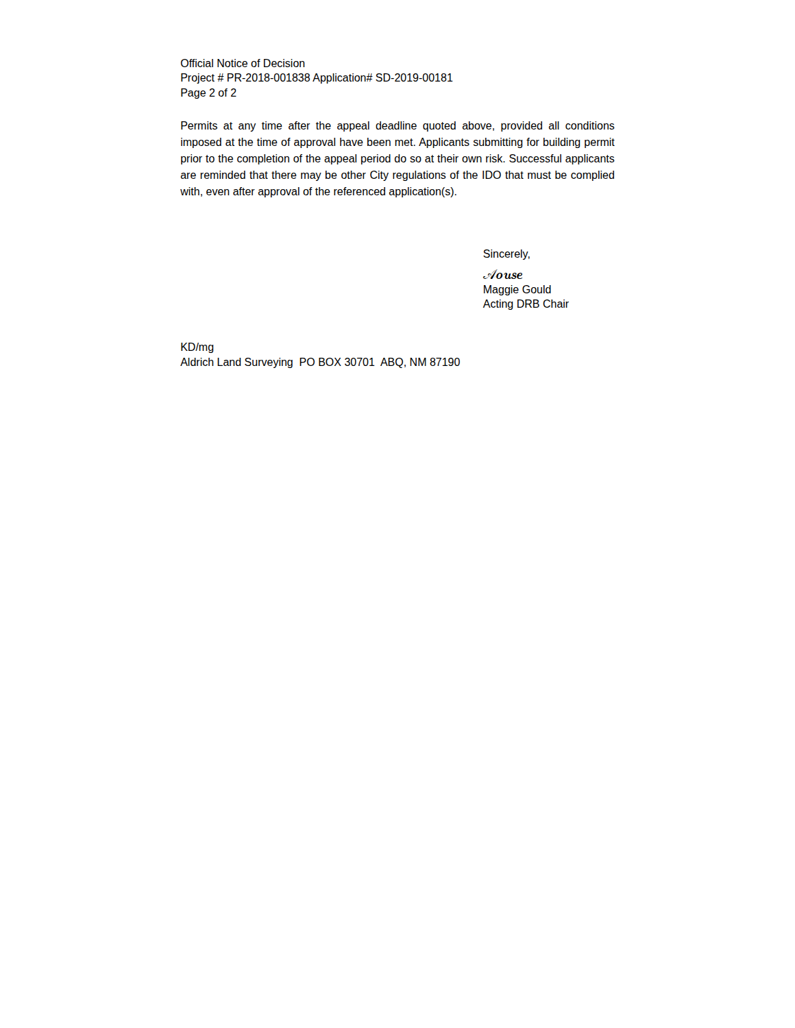Official Notice of Decision
Project # PR-2018-001838 Application# SD-2019-00181
Page 2 of 2
Permits at any time after the appeal deadline quoted above, provided all conditions imposed at the time of approval have been met. Applicants submitting for building permit prior to the completion of the appeal period do so at their own risk. Successful applicants are reminded that there may be other City regulations of the IDO that must be complied with, even after approval of the referenced application(s).
Sincerely,
𝒜𝒐𝒖𝒔𝒆
Maggie Gould
Acting DRB Chair
KD/mg
Aldrich Land Surveying PO BOX 30701 ABQ, NM 87190